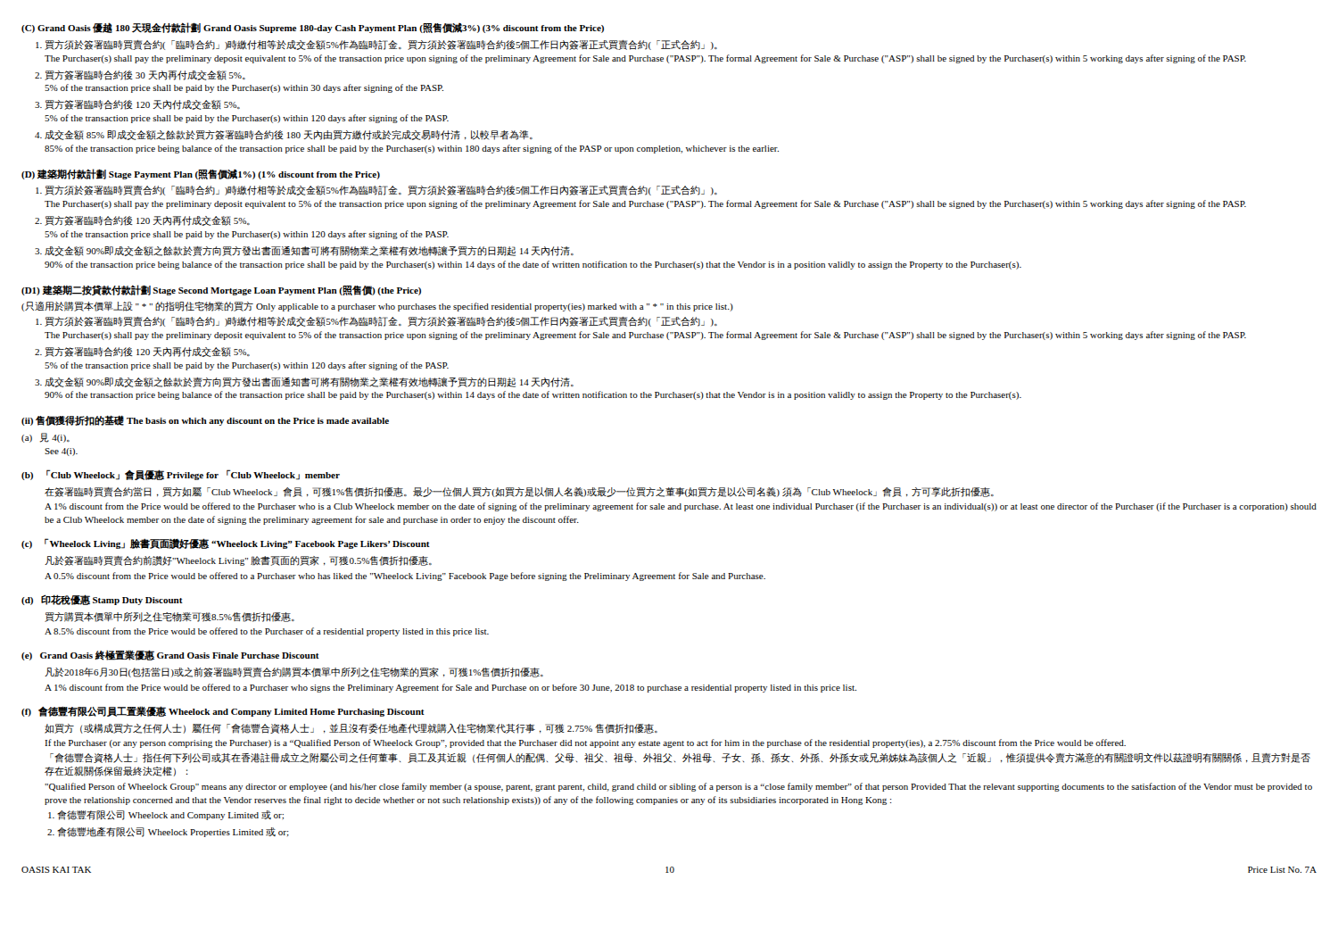(C) Grand Oasis 優越 180 天現金付款計劃 Grand Oasis Supreme 180-day Cash Payment Plan (照售價減3%) (3% discount from the Price)
買方須於簽署臨時買賣合約(「臨時合約」)時繳付相等於成交金額5%作為臨時訂金。買方須於簽署臨時合約後5個工作日內簽署正式買賣合約(「正式合約」)。
The Purchaser(s) shall pay the preliminary deposit equivalent to 5% of the transaction price upon signing of the preliminary Agreement for Sale and Purchase ("PASP"). The formal Agreement for Sale & Purchase ("ASP") shall be signed by the Purchaser(s) within 5 working days after signing of the PASP.
買方簽署臨時合約後 30 天內再付成交金額 5%。
5% of the transaction price shall be paid by the Purchaser(s) within 30 days after signing of the PASP.
買方簽署臨時合約後 120 天內付成交金額 5%。
5% of the transaction price shall be paid by the Purchaser(s) within 120 days after signing of the PASP.
成交金額 85% 即成交金額之餘款於買方簽署臨時合約後 180 天內由買方繳付或於完成交易時付清，以較早者為準。
85% of the transaction price being balance of the transaction price shall be paid by the Purchaser(s) within 180 days after signing of the PASP or upon completion, whichever is the earlier.
(D) 建築期付款計劃 Stage Payment Plan (照售價減1%) (1% discount from the Price)
買方須於簽署臨時買賣合約(「臨時合約」)時繳付相等於成交金額5%作為臨時訂金。買方須於簽署臨時合約後5個工作日內簽署正式買賣合約(「正式合約」)。
The Purchaser(s) shall pay the preliminary deposit equivalent to 5% of the transaction price upon signing of the preliminary Agreement for Sale and Purchase ("PASP"). The formal Agreement for Sale & Purchase ("ASP") shall be signed by the Purchaser(s) within 5 working days after signing of the PASP.
買方簽署臨時合約後 120 天內再付成交金額 5%。
5% of the transaction price shall be paid by the Purchaser(s) within 120 days after signing of the PASP.
成交金額 90%即成交金額之餘款於賣方向買方發出書面通知書可將有關物業之業權有效地轉讓予買方的日期起 14 天內付清。
90% of the transaction price being balance of the transaction price shall be paid by the Purchaser(s) within 14 days of the date of written notification to the Purchaser(s) that the Vendor is in a position validly to assign the Property to the Purchaser(s).
(D1) 建築期二按貸款付款計劃 Stage Second Mortgage Loan Payment Plan (照售價) (the Price)
(只適用於購買本價單上設 " * " 的指明住宅物業的買方 Only applicable to a purchaser who purchases the specified residential property(ies) marked with a " * " in this price list.)
買方須於簽署臨時買賣合約(「臨時合約」)時繳付相等於成交金額5%作為臨時訂金。買方須於簽署臨時合約後5個工作日內簽署正式買賣合約(「正式合約」)。
The Purchaser(s) shall pay the preliminary deposit equivalent to 5% of the transaction price upon signing of the preliminary Agreement for Sale and Purchase ("PASP"). The formal Agreement for Sale & Purchase ("ASP") shall be signed by the Purchaser(s) within 5 working days after signing of the PASP.
買方簽署臨時合約後 120 天內再付成交金額 5%。
5% of the transaction price shall be paid by the Purchaser(s) within 120 days after signing of the PASP.
成交金額 90%即成交金額之餘款於賣方向買方發出書面通知書可將有關物業之業權有效地轉讓予買方的日期起 14 天內付清。
90% of the transaction price being balance of the transaction price shall be paid by the Purchaser(s) within 14 days of the date of written notification to the Purchaser(s) that the Vendor is in a position validly to assign the Property to the Purchaser(s).
(ii) 售價獲得折扣的基礎 The basis on which any discount on the Price is made available
(a) 見 4(i)。
See 4(i).
(b) 「Club Wheelock」會員優惠 Privilege for 「Club Wheelock」member
在簽署臨時買賣合約當日，買方如屬「Club Wheelock」會員，可獲1%售價折扣優惠。最少一位個人買方(如買方是以個人名義)或最少一位買方之董事(如買方是以公司名義) 須為「Club Wheelock」會員，方可享此折扣優惠。
A 1% discount from the Price would be offered to the Purchaser who is a Club Wheelock member on the date of signing of the preliminary agreement for sale and purchase. At least one individual Purchaser (if the Purchaser is an individual(s)) or at least one director of the Purchaser (if the Purchaser is a corporation) should be a Club Wheelock member on the date of signing the preliminary agreement for sale and purchase in order to enjoy the discount offer.
(c) 「Wheelock Living」臉書頁面讚好優惠 “Wheelock Living” Facebook Page Likers’ Discount
凡於簽署臨時買賣合約前讚好"Wheelock Living" 臉書頁面的買家，可獲0.5%售價折扣優惠。
A 0.5% discount from the Price would be offered to a Purchaser who has liked the "Wheelock Living" Facebook Page before signing the Preliminary Agreement for Sale and Purchase.
(d) 印花稅優惠 Stamp Duty Discount
買方購買本價單中所列之住宅物業可獲8.5%售價折扣優惠。
A 8.5% discount from the Price would be offered to the Purchaser of a residential property listed in this price list.
(e) Grand Oasis 終極置業優惠 Grand Oasis Finale Purchase Discount
凡於2018年6月30日(包括當日)或之前簽署臨時買賣合約購買本價單中所列之住宅物業的買家，可獲1%售價折扣優惠。
A 1% discount from the Price would be offered to a Purchaser who signs the Preliminary Agreement for Sale and Purchase on or before 30 June, 2018 to purchase a residential property listed in this price list.
(f) 會德豐有限公司員工置業優惠 Wheelock and Company Limited Home Purchasing Discount
如買方（或構成買方之任何人士）屬任何「會德豐合資格人士」，並且沒有委任地產代理就購入住宅物業代其行事，可獲 2.75% 售價折扣優惠。
If the Purchaser (or any person comprising the Purchaser) is a “Qualified Person of Wheelock Group”, provided that the Purchaser did not appoint any estate agent to act for him in the purchase of the residential property(ies), a 2.75% discount from the Price would be offered.
「會德豐合資格人士」指任何下列公司或其在香港註冊成立之附屬公司之任何董事、員工及其近親（任何個人的配偶、父母、祖父、祖母、外祖父、外祖母、子女、孫、孫女、外孫、外孫女或兄弟姊妹為該個人之「近親」，惟須提供令賣方滿意的有關證明文件以茲證明有關關係，且賣方對是否存在近親關係保留最終決定權）：
"Qualified Person of Wheelock Group" means any director or employee (and his/her close family member (a spouse, parent, grant parent, child, grand child or sibling of a person is a “close family member” of that person Provided That the relevant supporting documents to the satisfaction of the Vendor must be provided to prove the relationship concerned and that the Vendor reserves the final right to decide whether or not such relationship exists)) of any of the following companies or any of its subsidiaries incorporated in Hong Kong :
會德豐有限公司 Wheelock and Company Limited 或 or;
會德豐地產有限公司 Wheelock Properties Limited 或 or;
OASIS KAI TAK 10 Price List No. 7A